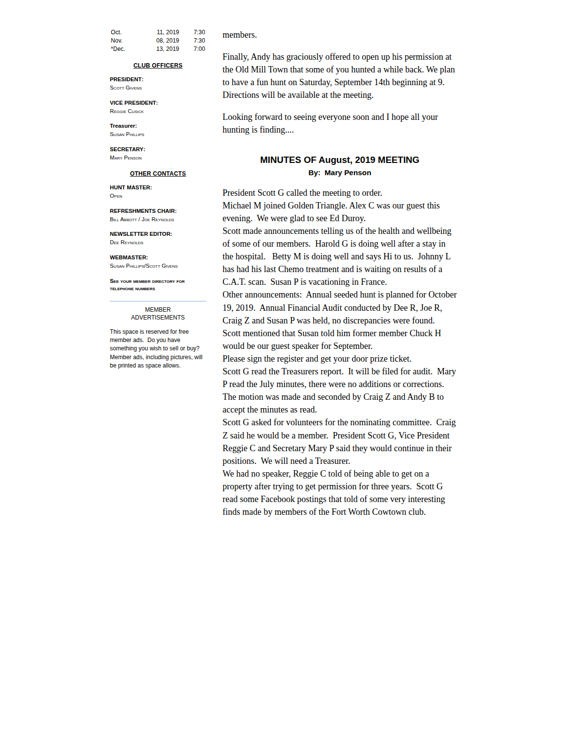| Oct. | 11, 2019 | 7:30 |
| Nov. | 08, 2019 | 7:30 |
| *Dec. | 13, 2019 | 7:00 |
CLUB OFFICERS
PRESIDENT:
Scott Givens
VICE PRESIDENT:
Reggie Cusick
Treasurer:
Susan Phillips
SECRETARY:
Mary Penson
OTHER CONTACTS
HUNT MASTER:
Open
REFRESHMENTS CHAIR:
Bill Abbott / Joe Reynolds
NEWSLETTER EDITOR:
Dee Reynolds
WEBMASTER:
Susan Phillips/Scott Givens
See your member directory for telephone numbers
MEMBER
ADVERTISEMENTS
This space is reserved for free member ads. Do you have something you wish to sell or buy? Member ads, including pictures, will be printed as space allows.
members.
Finally, Andy has graciously offered to open up his permission at the Old Mill Town that some of you hunted a while back. We plan to have a fun hunt on Saturday, September 14th beginning at 9. Directions will be available at the meeting.
Looking forward to seeing everyone soon and I hope all your hunting is finding....
MINUTES OF August, 2019 MEETING
By: Mary Penson
President Scott G called the meeting to order.
Michael M joined Golden Triangle. Alex C was our guest this evening. We were glad to see Ed Duroy.
Scott made announcements telling us of the health and wellbeing of some of our members. Harold G is doing well after a stay in the hospital. Betty M is doing well and says Hi to us. Johnny L has had his last Chemo treatment and is waiting on results of a C.A.T. scan. Susan P is vacationing in France.
Other announcements: Annual seeded hunt is planned for October 19, 2019. Annual Financial Audit conducted by Dee R, Joe R, Craig Z and Susan P was held, no discrepancies were found.
Scott mentioned that Susan told him former member Chuck H would be our guest speaker for September.
Please sign the register and get your door prize ticket.
Scott G read the Treasurers report. It will be filed for audit. Mary P read the July minutes, there were no additions or corrections. The motion was made and seconded by Craig Z and Andy B to accept the minutes as read.
Scott G asked for volunteers for the nominating committee. Craig Z said he would be a member. President Scott G, Vice President Reggie C and Secretary Mary P said they would continue in their positions. We will need a Treasurer.
We had no speaker, Reggie C told of being able to get on a property after trying to get permission for three years. Scott G read some Facebook postings that told of some very interesting finds made by members of the Fort Worth Cowtown club.